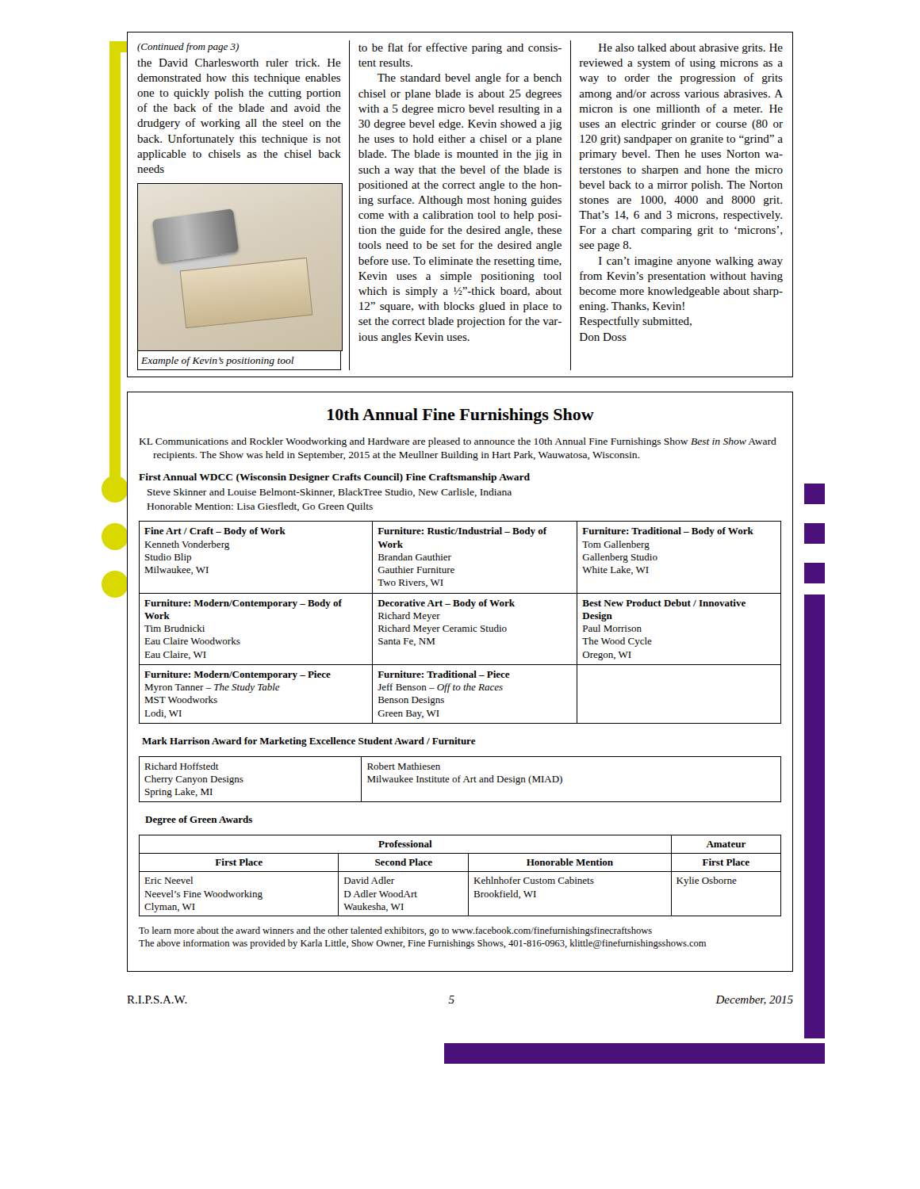(Continued from page 3)
the David Charlesworth ruler trick. He demonstrated how this technique enables one to quickly polish the cutting portion of the back of the blade and avoid the drudgery of working all the steel on the back. Unfortunately this technique is not applicable to chisels as the chisel back needs
Example of Kevin’s positioning tool
to be flat for effective paring and consistent results.
The standard bevel angle for a bench chisel or plane blade is about 25 degrees with a 5 degree micro bevel resulting in a 30 degree bevel edge. Kevin showed a jig he uses to hold either a chisel or a plane blade. The blade is mounted in the jig in such a way that the bevel of the blade is positioned at the correct angle to the honing surface. Although most honing guides come with a calibration tool to help position the guide for the desired angle, these tools need to be set for the desired angle before use. To eliminate the resetting time, Kevin uses a simple positioning tool which is simply a ½”-thick board, about 12” square, with blocks glued in place to set the correct blade projection for the various angles Kevin uses.
He also talked about abrasive grits. He reviewed a system of using microns as a way to order the progression of grits among and/or across various abrasives. A micron is one millionth of a meter. He uses an electric grinder or course (80 or 120 grit) sandpaper on granite to “grind” a primary bevel. Then he uses Norton waterstones to sharpen and hone the micro bevel back to a mirror polish. The Norton stones are 1000, 4000 and 8000 grit. That’s 14, 6 and 3 microns, respectively. For a chart comparing grit to ‘microns’, see page 8.
I can’t imagine anyone walking away from Kevin’s presentation without having become more knowledgeable about sharpening. Thanks, Kevin!
Respectfully submitted,
Don Doss
10th Annual Fine Furnishings Show
KL Communications and Rockler Woodworking and Hardware are pleased to announce the 10th Annual Fine Furnishings Show Best in Show Award recipients. The Show was held in September, 2015 at the Meullner Building in Hart Park, Wauwatosa, Wisconsin.
First Annual WDCC (Wisconsin Designer Crafts Council) Fine Craftsmanship Award
Steve Skinner and Louise Belmont-Skinner, BlackTree Studio, New Carlisle, Indiana
Honorable Mention: Lisa Giesfledt, Go Green Quilts
| Fine Art / Craft – Body of Work Kenneth Vonderberg Studio Blip Milwaukee, WI | Furniture: Rustic/Industrial – Body of Work Brandan Gauthier Gauthier Furniture Two Rivers, WI | Furniture: Traditional – Body of Work Tom Gallenberg Gallenberg Studio White Lake, WI |
| Furniture: Modern/Contemporary – Body of Work Tim Brudnicki Eau Claire Woodworks Eau Claire, WI | Decorative Art – Body of Work Richard Meyer Richard Meyer Ceramic Studio Santa Fe, NM | Best New Product Debut / Innovative Design Paul Morrison The Wood Cycle Oregon, WI |
| Furniture: Modern/Contemporary – Piece Myron Tanner – The Study Table MST Woodworks Lodi, WI | Furniture: Traditional – Piece Jeff Benson – Off to the Races Benson Designs Green Bay, WI | |
Mark Harrison Award for Marketing Excellence Student Award / Furniture
| Richard Hoffstedt Cherry Canyon Designs Spring Lake, MI | Robert Mathiesen Milwaukee Institute of Art and Design (MIAD) |
Degree of Green Awards
| Professional | Amateur |
| --- | --- |
| First Place | Second Place | Honorable Mention | First Place |
| Eric Neevel Neevel’s Fine Woodworking Clyman, WI | David Adler D Adler WoodArt Waukesha, WI | Kehlnhofer Custom Cabinets Brookfield, WI | Kylie Osborne |
To learn more about the award winners and the other talented exhibitors, go to www.facebook.com/finefurnishingsfinecraftshows
The above information was provided by Karla Little, Show Owner, Fine Furnishings Shows, 401-816-0963, klittle@finefurnishingsshows.com
R.I.P.S.A.W.
5
December, 2015